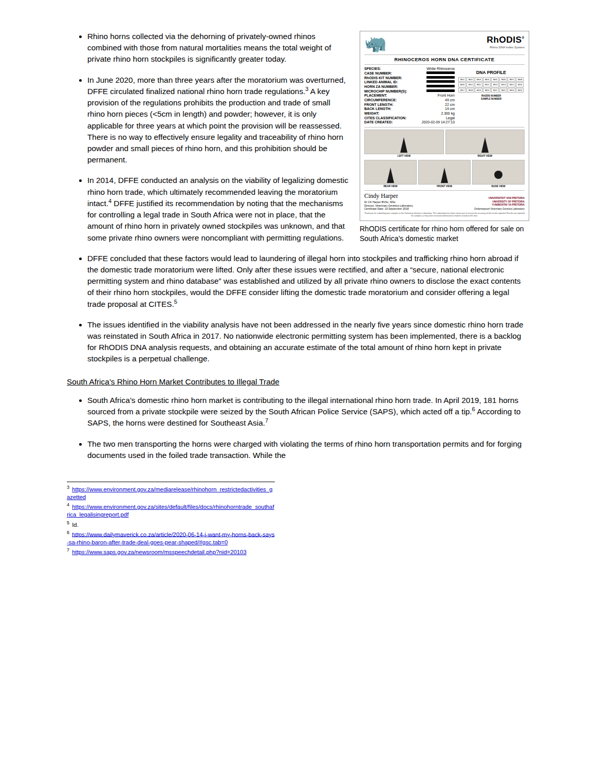🦏
RhODIS®
Rhino DNA Index System
RHINOCEROS HORN DNA CERTIFICATE
SPECIES: White Rhinoceros
CASE NUMBER:
RhODIS KIT NUMBER:
LINKED ANIMAL ID:
HORN ZA NUMBER:
MICROCHIP NUMBER(S):
PLACEMENT: Front Horn
CIRCUMFERENCE: 49 cm
FRONT LENGTH: 22 cm
BACK LENGTH: 19 cm
WEIGHT: 2.300 kg
CITES CLASSIFICATION: Legal
DATE CREATED: 2020-02-09 14:27:13
DNA PROFILE
M01 M02 M03 M04 M05 M06 M07 M08 M09 M10 M11 M12 M13 M14 M15 M16 M17 M18 M19 M20 M21 M22 M23 M24
RhODIS NUMBER
SAMPLE NUMBER
LEFT VIEW
RIGHT VIEW
REAR VIEW
FRONT VIEW
BASE VIEW
Cindy Harper
Dr CK Harper BVSc, MSc
Director, Veterinary Genetics Laboratory
Certificate Date: 10 September 2018
UNIVERSITEIT VAN PRETORIA
UNIVERSITY OF PRETORIA
YUNIBESITHI YA PRETORIA
Onderstepoort Veterinary Genetics Laboratory
Thank you for submitting your samples to the Veterinary Genetics Laboratory. The Laboratory has taken every care to ensure the accuracy of the results reported. Results are reported for samples as they were received and based on markers tested at the time.
RhODIS certificate for rhino horn offered for sale on South Africa’s domestic market
Rhino horns collected via the dehorning of privately-owned rhinos combined with those from natural mortalities means the total weight of private rhino horn stockpiles is significantly greater today.
In June 2020, more than three years after the moratorium was overturned, DFFE circulated finalized national rhino horn trade regulations.3 A key provision of the regulations prohibits the production and trade of small rhino horn pieces (<5cm in length) and powder; however, it is only applicable for three years at which point the provision will be reassessed. There is no way to effectively ensure legality and traceability of rhino horn powder and small pieces of rhino horn, and this prohibition should be permanent.
In 2014, DFFE conducted an analysis on the viability of legalizing domestic rhino horn trade, which ultimately recommended leaving the moratorium intact.4 DFFE justified its recommendation by noting that the mechanisms for controlling a legal trade in South Africa were not in place, that the amount of rhino horn in privately owned stockpiles was unknown, and that some private rhino owners were noncompliant with permitting regulations.
DFFE concluded that these factors would lead to laundering of illegal horn into stockpiles and trafficking rhino horn abroad if the domestic trade moratorium were lifted. Only after these issues were rectified, and after a “secure, national electronic permitting system and rhino database” was established and utilized by all private rhino owners to disclose the exact contents of their rhino horn stockpiles, would the DFFE consider lifting the domestic trade moratorium and consider offering a legal trade proposal at CITES.5
The issues identified in the viability analysis have not been addressed in the nearly five years since domestic rhino horn trade was reinstated in South Africa in 2017. No nationwide electronic permitting system has been implemented, there is a backlog for RhODIS DNA analysis requests, and obtaining an accurate estimate of the total amount of rhino horn kept in private stockpiles is a perpetual challenge.
South Africa’s Rhino Horn Market Contributes to Illegal Trade
South Africa’s domestic rhino horn market is contributing to the illegal international rhino horn trade. In April 2019, 181 horns sourced from a private stockpile were seized by the South African Police Service (SAPS), which acted off a tip.6 According to SAPS, the horns were destined for Southeast Asia.7
The two men transporting the horns were charged with violating the terms of rhino horn transportation permits and for forging documents used in the foiled trade transaction. While the
3 https://www.environment.gov.za/mediarelease/rhinohorn_restrictedactivities_gazetted
4 https://www.environment.gov.za/sites/default/files/docs/rhinohorntrade_southafrica_legalisingreport.pdf
5 Id.
6 https://www.dailymaverick.co.za/article/2020-06-14-i-want-my-horns-back-says-sa-rhino-baron-after-trade-deal-goes-pear-shaped/#gsc.tab=0
7 https://www.saps.gov.za/newsroom/msspeechdetail.php?nid=20103